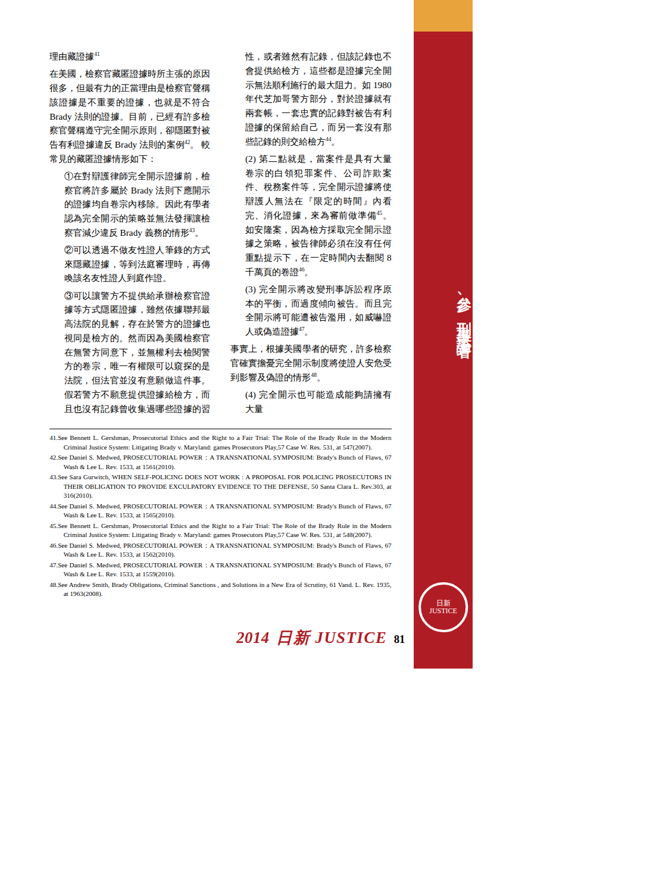參、刑事法論著
日新
JUSTICE
理由藏證據41
在美國，檢察官藏匿證據時所主張的原因很多，但最有力的正當理由是檢察官聲稱該證據是不重要的證據，也就是不符合 Brady 法則的證據。目前，已經有許多檢察官聲稱遵守完全開示原則，卻隱匿對被告有利證據違反 Brady 法則的案例42。 較常見的藏匿證據情形如下：
①在對辯護律師完全開示證據前，檢察官將許多屬於 Brady 法則下應開示的證據均自卷宗內移除。因此有學者認為完全開示的策略並無法發揮讓檢察官減少違反 Brady 義務的情形43。
②可以透過不做友性證人筆錄的方式來隱藏證據，等到法庭審理時，再傳喚該名友性證人到庭作證。
③可以讓警方不提供給承辦檢察官證據等方式隱匿證據，雖然依據聯邦最高法院的見解，存在於警方的證據也視同是檢方的。然而因為美國檢察官在無警方同意下，並無權利去檢閱警方的卷宗，唯一有權限可以窺探的是法院，但法官並沒有意願做這件事。假若警方不願意提供證據給檢方，而且也沒有記錄曾收集過哪些證據的習性，或者雖然有記錄，但該記錄也不會提供給檢方，這些都是證據完全開示無法順利施行的最大阻力。如 1980 年代芝加哥警方部分，對於證據就有兩套帳，一套忠實的記錄對被告有利證據的保留給自己，而另一套沒有那些記錄的則交給檢方44。
(2) 第二點就是，當案件是具有大量卷宗的白領犯罪案件、公司詐欺案件、稅務案件等，完全開示證據將使辯護人無法在『限定的時間』內看完、消化證據，來為審前做準備45。如安隆案，因為檢方採取完全開示證據之策略，被告律師必須在沒有任何重點提示下，在一定時間內去翻閱 8 千萬頁的卷證46。
(3) 完全開示將改變刑事訴訟程序原本的平衡，而過度傾向被告。而且完全開示將可能遭被告濫用，如威嚇證人或偽造證據47。
事實上，根據美國學者的研究，許多檢察官確實擔憂完全開示制度將使證人安危受到影響及偽證的情形48。
(4) 完全開示也可能造成能夠請擁有大量
41.See Bennett L. Gershman, Prosecutorial Ethics and the Right to a Fair Trial: The Role of the Brady Rule in the Modern Criminal Justice System: Litigating Brady v. Maryland: games Prosecutors Play,57 Case W. Res. 531, at 547(2007).
42.See Daniel S. Medwed, PROSECUTORIAL POWER：A TRANSNATIONAL SYMPOSIUM: Brady's Bunch of Flaws, 67 Wash & Lee L. Rev. 1533, at 1561(2010).
43.See Sara Gurwitch, WHEN SELF-POLICING DOES NOT WORK : A PROPOSAL FOR POLICING PROSECUTORS IN THEIR OBLIGATION TO PROVIDE EXCULPATORY EVIDENCE TO THE DEFENSE, 50 Santa Clara L. Rev.303, at 316(2010).
44.See Daniel S. Medwed, PROSECUTORIAL POWER：A TRANSNATIONAL SYMPOSIUM: Brady's Bunch of Flaws, 67 Wash & Lee L. Rev. 1533, at 1565(2010).
45.See Bennett L. Gershman, Prosecutorial Ethics and the Right to a Fair Trial: The Role of the Brady Rule in the Modern Criminal Justice System: Litigating Brady v. Maryland: games Prosecutors Play,57 Case W. Res. 531, at 548(2007).
46.See Daniel S. Medwed, PROSECUTORIAL POWER：A TRANSNATIONAL SYMPOSIUM: Brady's Bunch of Flaws, 67 Wash & Lee L. Rev. 1533, at 1562(2010).
47.See Daniel S. Medwed, PROSECUTORIAL POWER：A TRANSNATIONAL SYMPOSIUM: Brady's Bunch of Flaws, 67 Wash & Lee L. Rev. 1533, at 1559(2010).
48.See Andrew Smith, Brady Obligations, Criminal Sanctions , and Solutions in a New Era of Scrutiny, 61 Vand. L. Rev. 1935, at 1963(2008).
2014 日新 JUSTICE 81